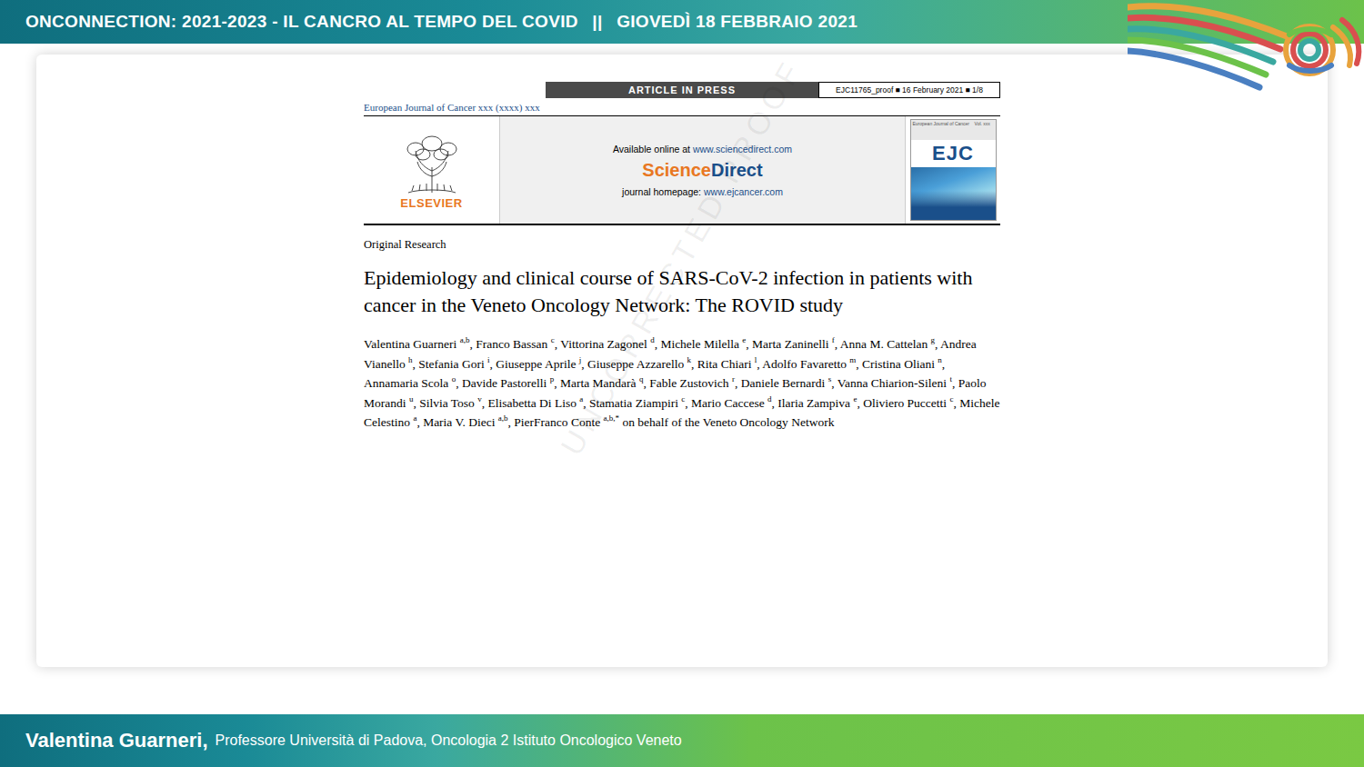ONCONNECTION: 2021-2023 - IL CANCRO AL TEMPO DEL COVID || GIOVEDÌ 18 FEBBRAIO 2021
ARTICLE IN PRESS
EJC11765_proof ■ 16 February 2021 ■ 1/8
European Journal of Cancer xxx (xxxx) xxx
ELSEVIER
Available online at www.sciencedirect.com
ScienceDirect
journal homepage: www.ejcancer.com
European Journal of Cancer Vol. xxx
EJC
Original Research
Epidemiology and clinical course of SARS-CoV-2 infection in patients with cancer in the Veneto Oncology Network: The ROVID study
Valentina Guarneri a,b, Franco Bassan c, Vittorina Zagonel d, Michele Milella e, Marta Zaninelli f, Anna M. Cattelan g, Andrea Vianello h, Stefania Gori i, Giuseppe Aprile j, Giuseppe Azzarello k, Rita Chiari l, Adolfo Favaretto m, Cristina Oliani n, Annamaria Scola o, Davide Pastorelli p, Marta Mandarà q, Fable Zustovich r, Daniele Bernardi s, Vanna Chiarion-Sileni t, Paolo Morandi u, Silvia Toso v, Elisabetta Di Liso a, Stamatia Ziampiri c, Mario Caccese d, Ilaria Zampiva e, Oliviero Puccetti c, Michele Celestino a, Maria V. Dieci a,b, PierFranco Conte a,b,* on behalf of the Veneto Oncology Network
UNCORRECTED PROOF
Valentina Guarneri, Professore Università di Padova, Oncologia 2 Istituto Oncologico Veneto